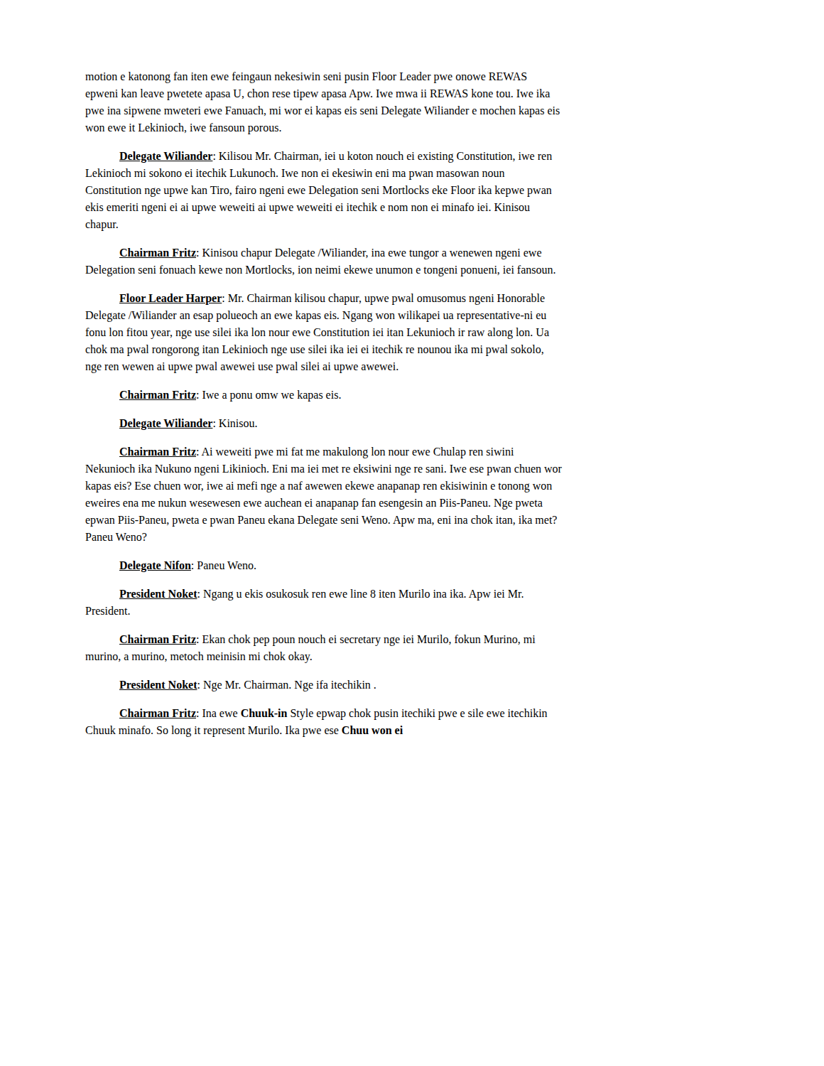motion e katonong fan iten ewe feingaun nekesiwin seni pusin Floor Leader pwe onowe REWAS epweni kan leave pwetete apasa U, chon rese tipew apasa Apw. Iwe mwa ii REWAS kone tou. Iwe ika pwe ina sipwene mweteri ewe Fanuach, mi wor ei kapas eis seni Delegate Wiliander e mochen kapas eis won ewe it Lekinioch, iwe fansoun porous.
Delegate Wiliander: Kilisou Mr. Chairman, iei u koton nouch ei existing Constitution, iwe ren Lekinioch mi sokono ei itechik Lukunoch. Iwe non ei ekesiwin eni ma pwan masowan noun Constitution nge upwe kan Tiro, fairo ngeni ewe Delegation seni Mortlocks eke Floor ika kepwe pwan ekis emeriti ngeni ei ai upwe weweiti ai upwe weweiti ei itechik e nom non ei minafo iei. Kinisou chapur.
Chairman Fritz: Kinisou chapur Delegate /Wiliander, ina ewe tungor a wenewen ngeni ewe Delegation seni fonuach kewe non Mortlocks, ion neimi ekewe unumon e tongeni ponueni, iei fansoun.
Floor Leader Harper: Mr. Chairman kilisou chapur, upwe pwal omusomus ngeni Honorable Delegate /Wiliander an esap polueoch an ewe kapas eis. Ngang won wilikapei ua representative-ni eu fonu lon fitou year, nge use silei ika lon nour ewe Constitution iei itan Lekunioch ir raw along lon. Ua chok ma pwal rongorong itan Lekinioch nge use silei ika iei ei itechik re nounou ika mi pwal sokolo, nge ren wewen ai upwe pwal awewei use pwal silei ai upwe awewei.
Chairman Fritz: Iwe a ponu omw we kapas eis.
Delegate Wiliander: Kinisou.
Chairman Fritz: Ai weweiti pwe mi fat me makulong lon nour ewe Chulap ren siwini Nekunioch ika Nukuno ngeni Likinioch. Eni ma iei met re eksiwini nge re sani. Iwe ese pwan chuen wor kapas eis? Ese chuen wor, iwe ai mefi nge a naf awewen ekewe anapanap ren ekisiwinin e tonong won eweires ena me nukun wesewesen ewe auchean ei anapanap fan esengesin an Piis-Paneu. Nge pweta epwan Piis-Paneu, pweta e pwan Paneu ekana Delegate seni Weno. Apw ma, eni ina chok itan, ika met? Paneu Weno?
Delegate Nifon: Paneu Weno.
President Noket: Ngang u ekis osukosuk ren ewe line 8 iten Murilo ina ika. Apw iei Mr. President.
Chairman Fritz: Ekan chok pep poun nouch ei secretary nge iei Murilo, fokun Murino, mi murino, a murino, metoch meinisin mi chok okay.
President Noket: Nge Mr. Chairman. Nge ifa itechikin .
Chairman Fritz: Ina ewe Chuuk-in Style epwap chok pusin itechiki pwe e sile ewe itechikin Chuuk minafo. So long it represent Murilo. Ika pwe ese Chuu won ei